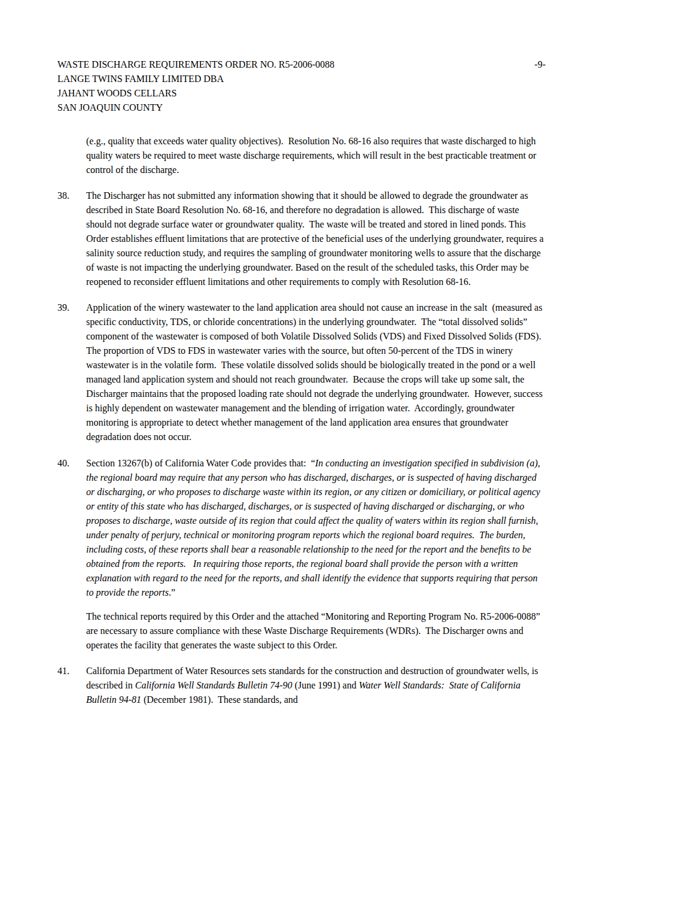Waste Discharge Requirements Order No. R5-2006-0088 -9-
Lange Twins Family Limited dba
Jahant Woods Cellars
San Joaquin County
(e.g., quality that exceeds water quality objectives). Resolution No. 68-16 also requires that waste discharged to high quality waters be required to meet waste discharge requirements, which will result in the best practicable treatment or control of the discharge.
38. The Discharger has not submitted any information showing that it should be allowed to degrade the groundwater as described in State Board Resolution No. 68-16, and therefore no degradation is allowed. This discharge of waste should not degrade surface water or groundwater quality. The waste will be treated and stored in lined ponds. This Order establishes effluent limitations that are protective of the beneficial uses of the underlying groundwater, requires a salinity source reduction study, and requires the sampling of groundwater monitoring wells to assure that the discharge of waste is not impacting the underlying groundwater. Based on the result of the scheduled tasks, this Order may be reopened to reconsider effluent limitations and other requirements to comply with Resolution 68-16.
39. Application of the winery wastewater to the land application area should not cause an increase in the salt (measured as specific conductivity, TDS, or chloride concentrations) in the underlying groundwater. The “total dissolved solids” component of the wastewater is composed of both Volatile Dissolved Solids (VDS) and Fixed Dissolved Solids (FDS). The proportion of VDS to FDS in wastewater varies with the source, but often 50-percent of the TDS in winery wastewater is in the volatile form. These volatile dissolved solids should be biologically treated in the pond or a well managed land application system and should not reach groundwater. Because the crops will take up some salt, the Discharger maintains that the proposed loading rate should not degrade the underlying groundwater. However, success is highly dependent on wastewater management and the blending of irrigation water. Accordingly, groundwater monitoring is appropriate to detect whether management of the land application area ensures that groundwater degradation does not occur.
40. Section 13267(b) of California Water Code provides that: “In conducting an investigation specified in subdivision (a), the regional board may require that any person who has discharged, discharges, or is suspected of having discharged or discharging, or who proposes to discharge waste within its region, or any citizen or domiciliary, or political agency or entity of this state who has discharged, discharges, or is suspected of having discharged or discharging, or who proposes to discharge, waste outside of its region that could affect the quality of waters within its region shall furnish, under penalty of perjury, technical or monitoring program reports which the regional board requires. The burden, including costs, of these reports shall bear a reasonable relationship to the need for the report and the benefits to be obtained from the reports. In requiring those reports, the regional board shall provide the person with a written explanation with regard to the need for the reports, and shall identify the evidence that supports requiring that person to provide the reports.”
The technical reports required by this Order and the attached “Monitoring and Reporting Program No. R5-2006-0088” are necessary to assure compliance with these Waste Discharge Requirements (WDRs). The Discharger owns and operates the facility that generates the waste subject to this Order.
41. California Department of Water Resources sets standards for the construction and destruction of groundwater wells, is described in California Well Standards Bulletin 74-90 (June 1991) and Water Well Standards: State of California Bulletin 94-81 (December 1981). These standards, and